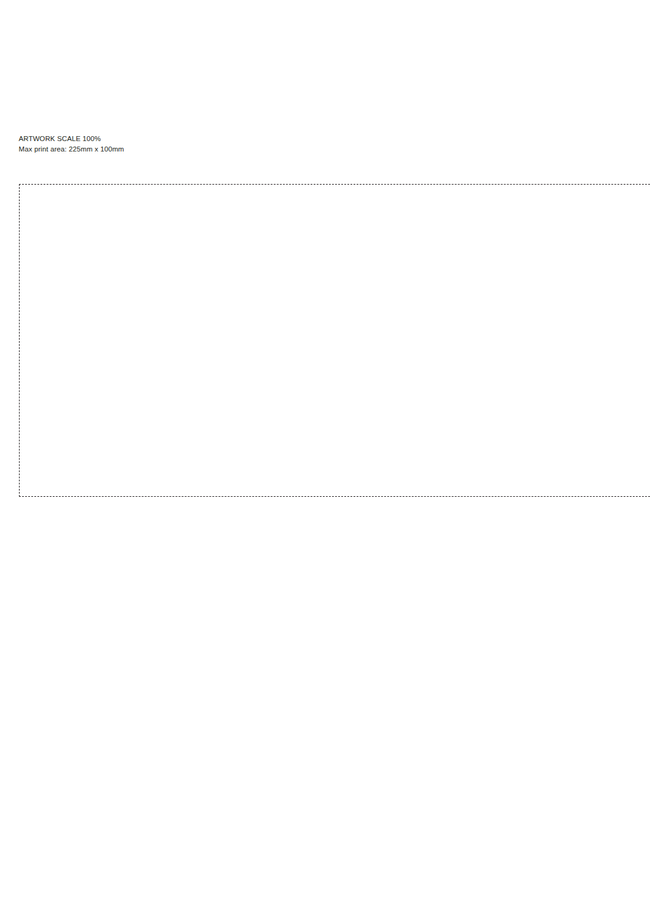ARTWORK SCALE 100%
Max print area: 225mm x 100mm